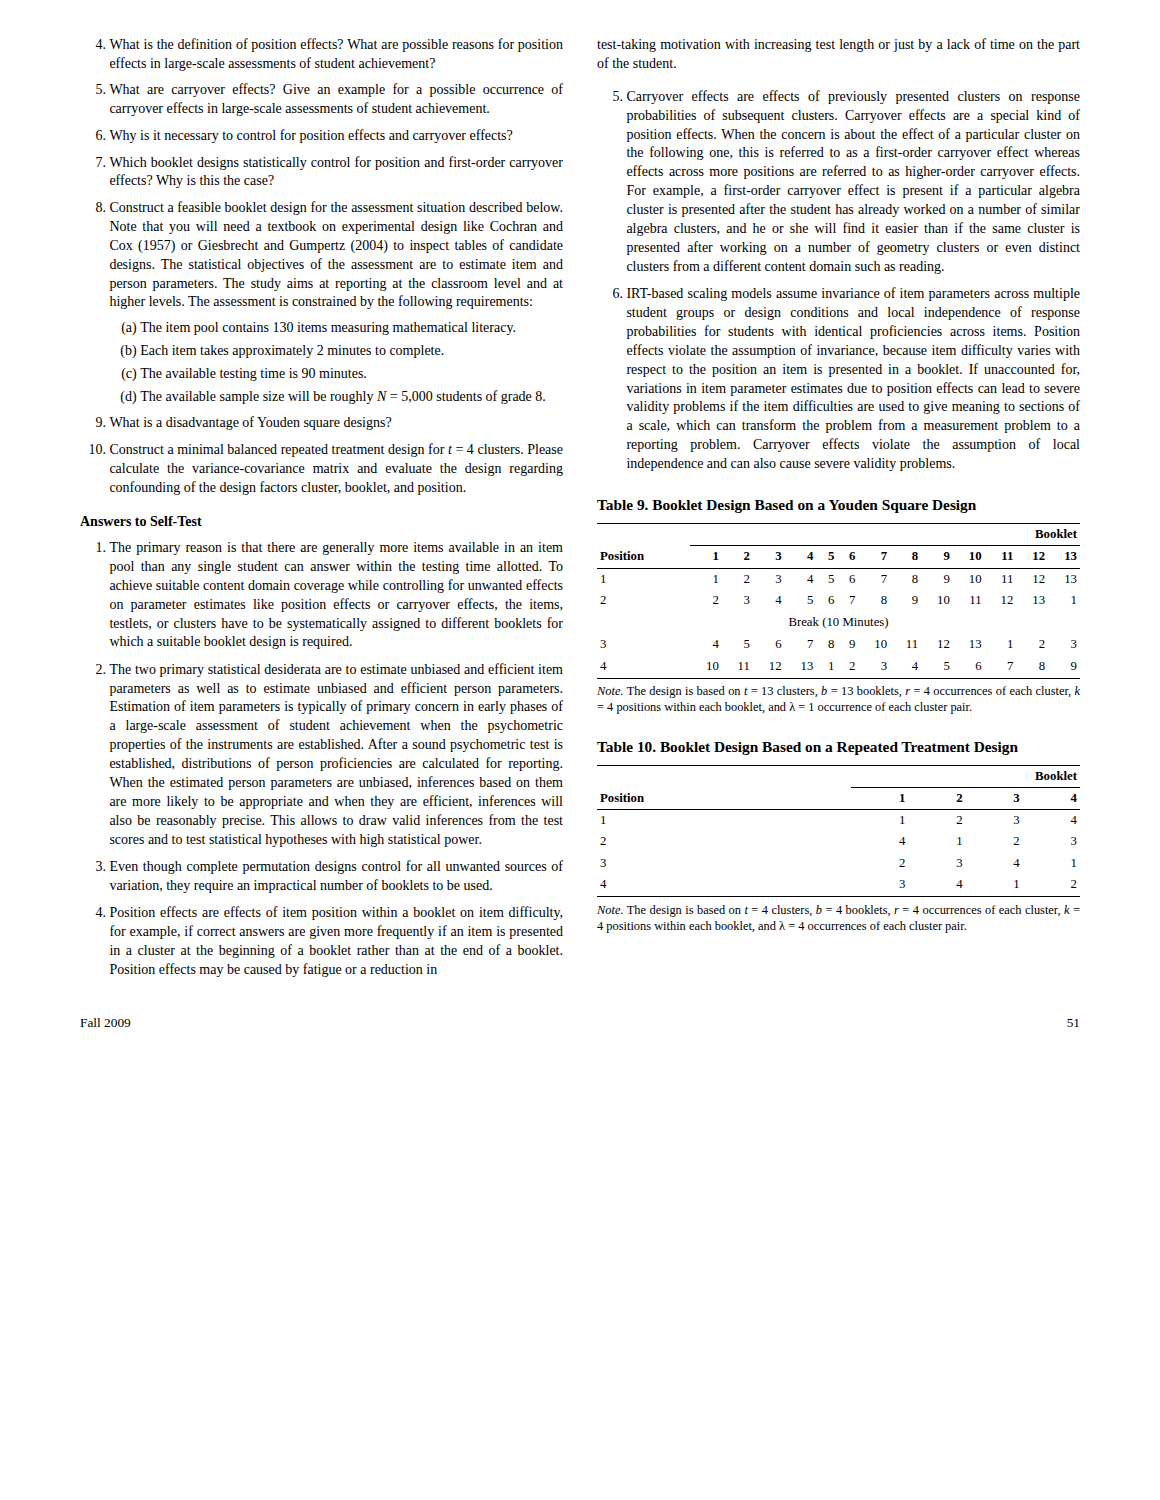What is the definition of position effects? What are possible reasons for position effects in large-scale assessments of student achievement?
What are carryover effects? Give an example for a possible occurrence of carryover effects in large-scale assessments of student achievement.
Why is it necessary to control for position effects and carryover effects?
Which booklet designs statistically control for position and first-order carryover effects? Why is this the case?
Construct a feasible booklet design for the assessment situation described below. Note that you will need a textbook on experimental design like Cochran and Cox (1957) or Giesbrecht and Gumpertz (2004) to inspect tables of candidate designs. The statistical objectives of the assessment are to estimate item and person parameters. The study aims at reporting at the classroom level and at higher levels. The assessment is constrained by the following requirements:
The item pool contains 130 items measuring mathematical literacy.
Each item takes approximately 2 minutes to complete.
The available testing time is 90 minutes.
The available sample size will be roughly N = 5,000 students of grade 8.
What is a disadvantage of Youden square designs?
Construct a minimal balanced repeated treatment design for t = 4 clusters. Please calculate the variance-covariance matrix and evaluate the design regarding confounding of the design factors cluster, booklet, and position.
Answers to Self-Test
The primary reason is that there are generally more items available in an item pool than any single student can answer within the testing time allotted. To achieve suitable content domain coverage while controlling for unwanted effects on parameter estimates like position effects or carryover effects, the items, testlets, or clusters have to be systematically assigned to different booklets for which a suitable booklet design is required.
The two primary statistical desiderata are to estimate unbiased and efficient item parameters as well as to estimate unbiased and efficient person parameters. Estimation of item parameters is typically of primary concern in early phases of a large-scale assessment of student achievement when the psychometric properties of the instruments are established. After a sound psychometric test is established, distributions of person proficiencies are calculated for reporting. When the estimated person parameters are unbiased, inferences based on them are more likely to be appropriate and when they are efficient, inferences will also be reasonably precise. This allows to draw valid inferences from the test scores and to test statistical hypotheses with high statistical power.
Even though complete permutation designs control for all unwanted sources of variation, they require an impractical number of booklets to be used.
Position effects are effects of item position within a booklet on item difficulty, for example, if correct answers are given more frequently if an item is presented in a cluster at the beginning of a booklet rather than at the end of a booklet. Position effects may be caused by fatigue or a reduction in
test-taking motivation with increasing test length or just by a lack of time on the part of the student.
Carryover effects are effects of previously presented clusters on response probabilities of subsequent clusters. Carryover effects are a special kind of position effects. When the concern is about the effect of a particular cluster on the following one, this is referred to as a first-order carryover effect whereas effects across more positions are referred to as higher-order carryover effects. For example, a first-order carryover effect is present if a particular algebra cluster is presented after the student has already worked on a number of similar algebra clusters, and he or she will find it easier than if the same cluster is presented after working on a number of geometry clusters or even distinct clusters from a different content domain such as reading.
IRT-based scaling models assume invariance of item parameters across multiple student groups or design conditions and local independence of response probabilities for students with identical proficiencies across items. Position effects violate the assumption of invariance, because item difficulty varies with respect to the position an item is presented in a booklet. If unaccounted for, variations in item parameter estimates due to position effects can lead to severe validity problems if the item difficulties are used to give meaning to sections of a scale, which can transform the problem from a measurement problem to a reporting problem. Carryover effects violate the assumption of local independence and can also cause severe validity problems.
Table 9. Booklet Design Based on a Youden Square Design
| | Booklet |
| --- | --- |
| Position | 1 | 2 | 3 | 4 | 5 | 6 | 7 | 8 | 9 | 10 | 11 | 12 | 13 |
| 1 | 1 | 2 | 3 | 4 | 5 | 6 | 7 | 8 | 9 | 10 | 11 | 12 | 13 |
| 2 | 2 | 3 | 4 | 5 | 6 | 7 | 8 | 9 | 10 | 11 | 12 | 13 | 1 |
| Break (10 Minutes) |
| 3 | 4 | 5 | 6 | 7 | 8 | 9 | 10 | 11 | 12 | 13 | 1 | 2 | 3 |
| 4 | 10 | 11 | 12 | 13 | 1 | 2 | 3 | 4 | 5 | 6 | 7 | 8 | 9 |
Note. The design is based on t = 13 clusters, b = 13 booklets, r = 4 occurrences of each cluster, k = 4 positions within each booklet, and λ = 1 occurrence of each cluster pair.
Table 10. Booklet Design Based on a Repeated Treatment Design
| | Booklet |
| --- | --- |
| Position | 1 | 2 | 3 | 4 |
| 1 | 1 | 2 | 3 | 4 |
| 2 | 4 | 1 | 2 | 3 |
| 3 | 2 | 3 | 4 | 1 |
| 4 | 3 | 4 | 1 | 2 |
Note. The design is based on t = 4 clusters, b = 4 booklets, r = 4 occurrences of each cluster, k = 4 positions within each booklet, and λ = 4 occurrences of each cluster pair.
Fall 2009 51